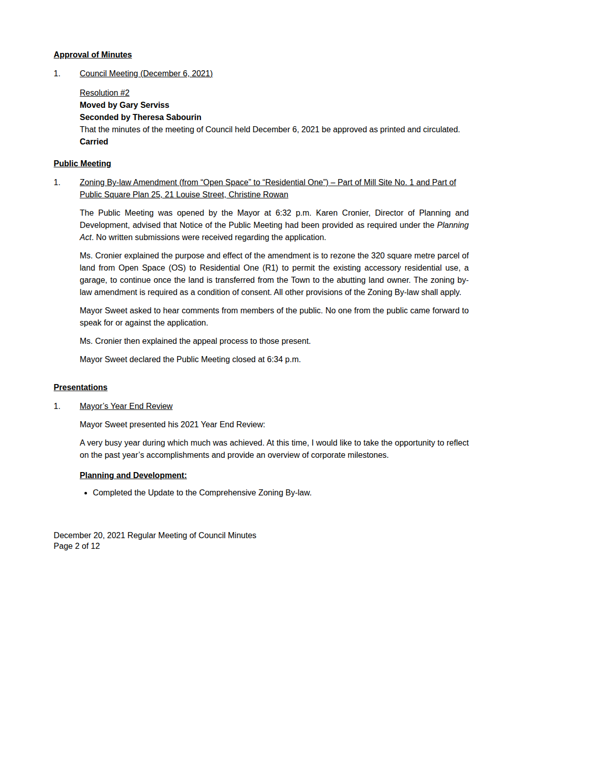Approval of Minutes
1.
Council Meeting (December 6, 2021)
Resolution #2
Moved by Gary Serviss
Seconded by Theresa Sabourin
That the minutes of the meeting of Council held December 6, 2021 be approved as printed and circulated.
Carried
Public Meeting
1.
Zoning By-law Amendment (from “Open Space” to “Residential One”) – Part of Mill Site No. 1 and Part of Public Square Plan 25, 21 Louise Street, Christine Rowan
The Public Meeting was opened by the Mayor at 6:32 p.m. Karen Cronier, Director of Planning and Development, advised that Notice of the Public Meeting had been provided as required under the Planning Act. No written submissions were received regarding the application.
Ms. Cronier explained the purpose and effect of the amendment is to rezone the 320 square metre parcel of land from Open Space (OS) to Residential One (R1) to permit the existing accessory residential use, a garage, to continue once the land is transferred from the Town to the abutting land owner. The zoning by-law amendment is required as a condition of consent. All other provisions of the Zoning By-law shall apply.
Mayor Sweet asked to hear comments from members of the public. No one from the public came forward to speak for or against the application.
Ms. Cronier then explained the appeal process to those present.
Mayor Sweet declared the Public Meeting closed at 6:34 p.m.
Presentations
1.
Mayor’s Year End Review
Mayor Sweet presented his 2021 Year End Review:
A very busy year during which much was achieved. At this time, I would like to take the opportunity to reflect on the past year’s accomplishments and provide an overview of corporate milestones.
Planning and Development:
Completed the Update to the Comprehensive Zoning By-law.
December 20, 2021 Regular Meeting of Council Minutes
Page 2 of 12